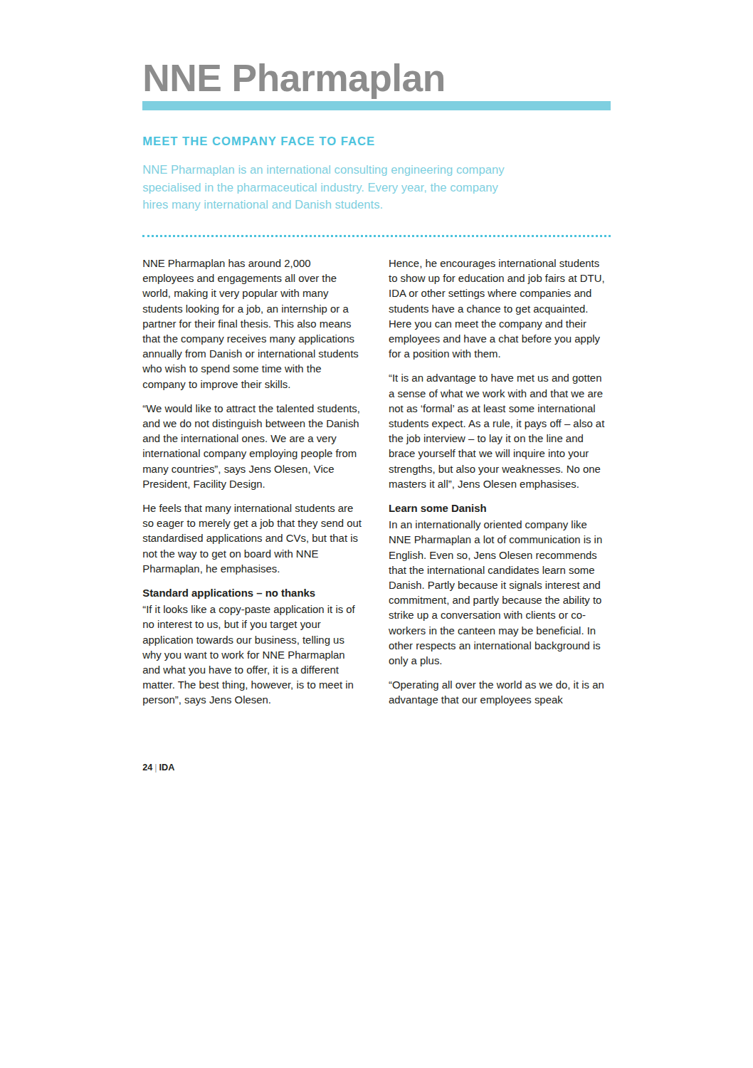NNE Pharmaplan
Meet the company face to face
NNE Pharmaplan is an international consulting engineering company specialised in the pharmaceutical industry. Every year, the company hires many international and Danish students.
NNE Pharmaplan has around 2,000 employees and engagements all over the world, making it very popular with many students looking for a job, an internship or a partner for their final thesis. This also means that the company receives many applications annually from Danish or international students who wish to spend some time with the company to improve their skills.
“We would like to attract the talented students, and we do not distinguish between the Danish and the international ones. We are a very international company employing people from many countries”, says Jens Olesen, Vice President, Facility Design.
He feels that many international students are so eager to merely get a job that they send out standardised applications and CVs, but that is not the way to get on board with NNE Pharmaplan, he emphasises.
Standard applications – no thanks
“If it looks like a copy-paste application it is of no interest to us, but if you target your application towards our business, telling us why you want to work for NNE Pharmaplan and what you have to offer, it is a different matter. The best thing, however, is to meet in person”, says Jens Olesen.
Hence, he encourages international students to show up for education and job fairs at DTU, IDA or other settings where companies and students have a chance to get acquainted. Here you can meet the company and their employees and have a chat before you apply for a position with them.
“It is an advantage to have met us and gotten a sense of what we work with and that we are not as ‘formal’ as at least some international students expect. As a rule, it pays off – also at the job interview – to lay it on the line and brace yourself that we will inquire into your strengths, but also your weaknesses. No one masters it all”, Jens Olesen emphasises.
Learn some Danish
In an internationally oriented company like NNE Pharmaplan a lot of communication is in English. Even so, Jens Olesen recommends that the international candidates learn some Danish. Partly because it signals interest and commitment, and partly because the ability to strike up a conversation with clients or co-workers in the canteen may be beneficial. In other respects an international background is only a plus.
“Operating all over the world as we do, it is an advantage that our employees speak
24|IDA